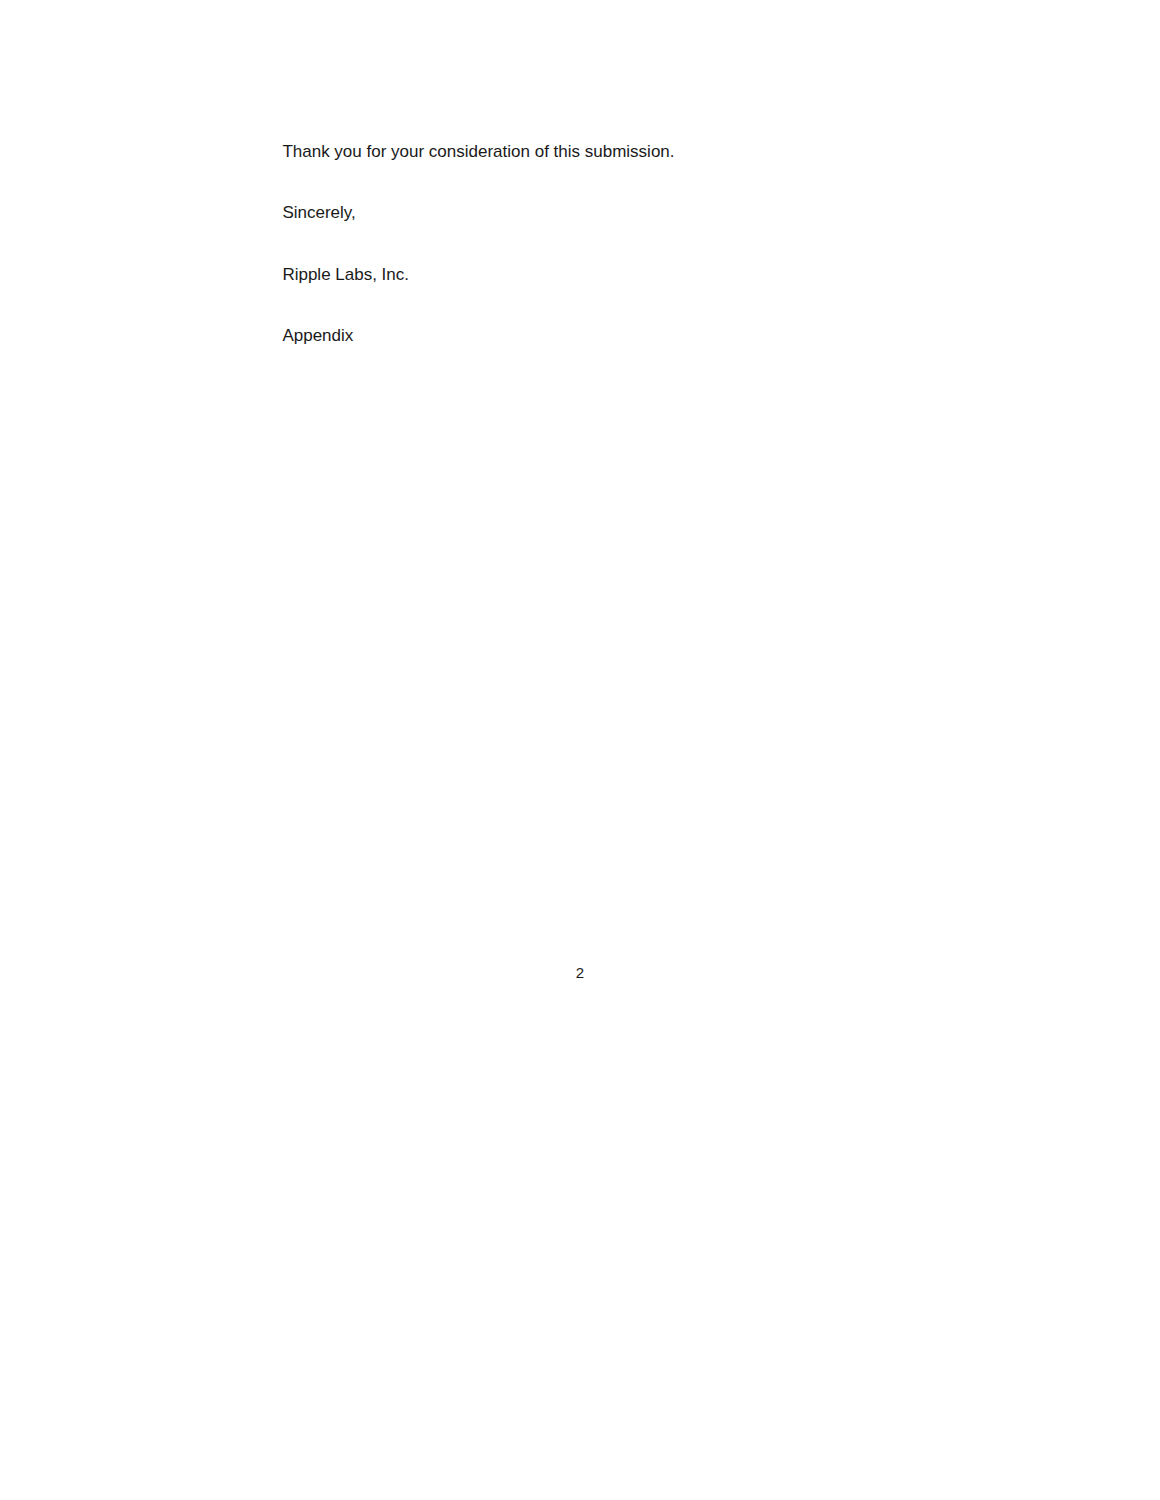Thank you for your consideration of this submission.
Sincerely,
Ripple Labs, Inc.
Appendix
2